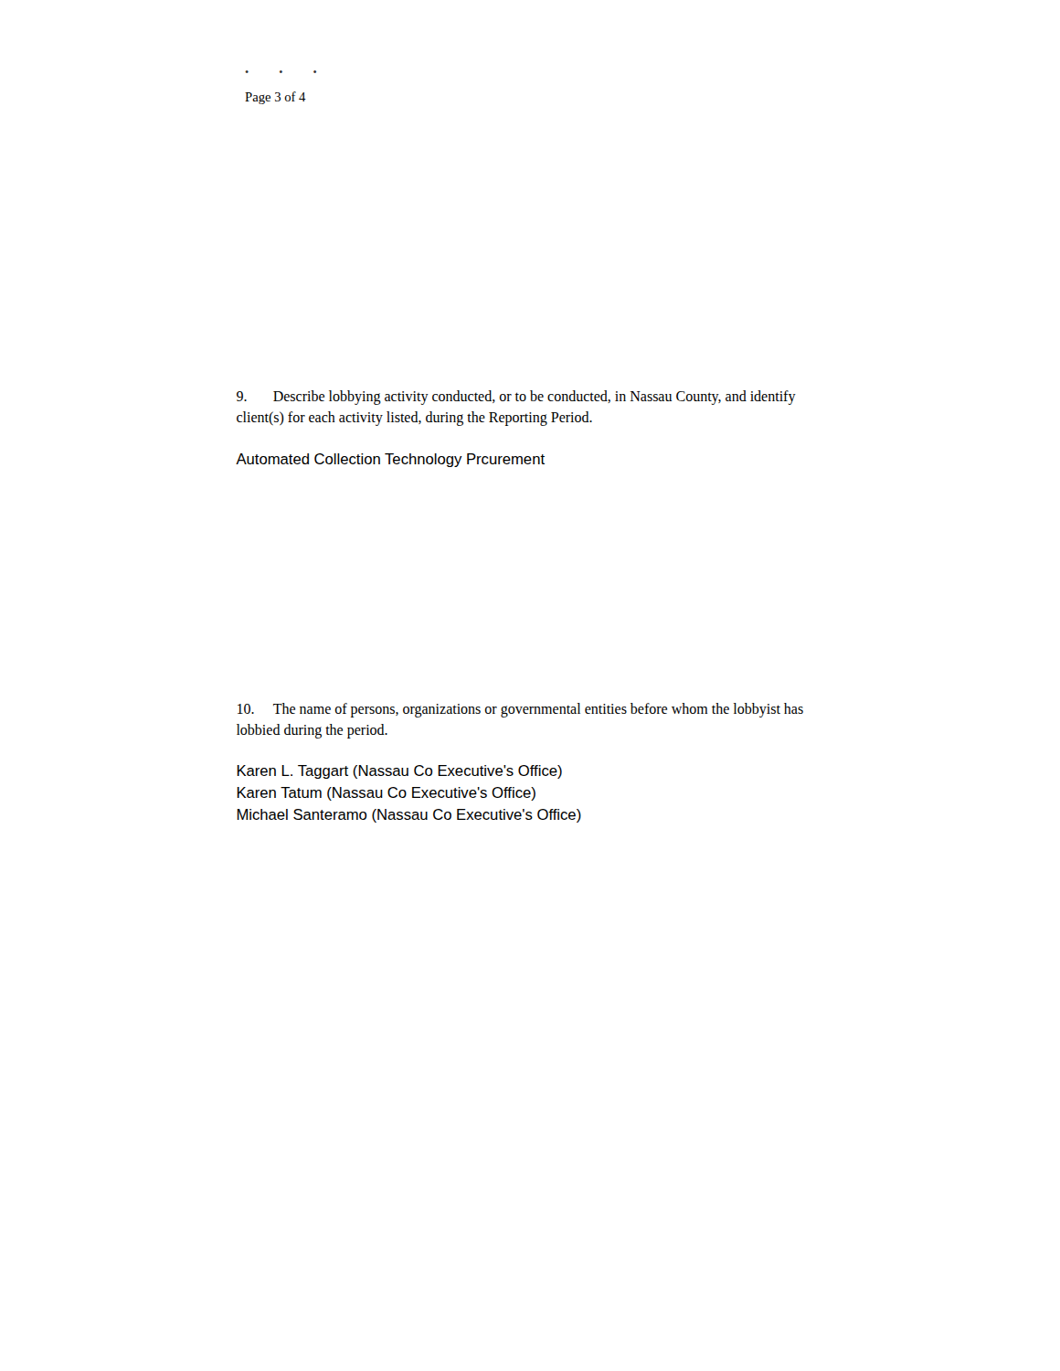• • •
Page 3 of 4
9. Describe lobbying activity conducted, or to be conducted, in Nassau County, and identify client(s) for each activity listed, during the Reporting Period.
Automated Collection Technology Prcurement
10. The name of persons, organizations or governmental entities before whom the lobbyist has lobbied during the period.
Karen L. Taggart (Nassau Co Executive's Office)
Karen Tatum (Nassau Co Executive's Office)
Michael Santeramo (Nassau Co Executive's Office)